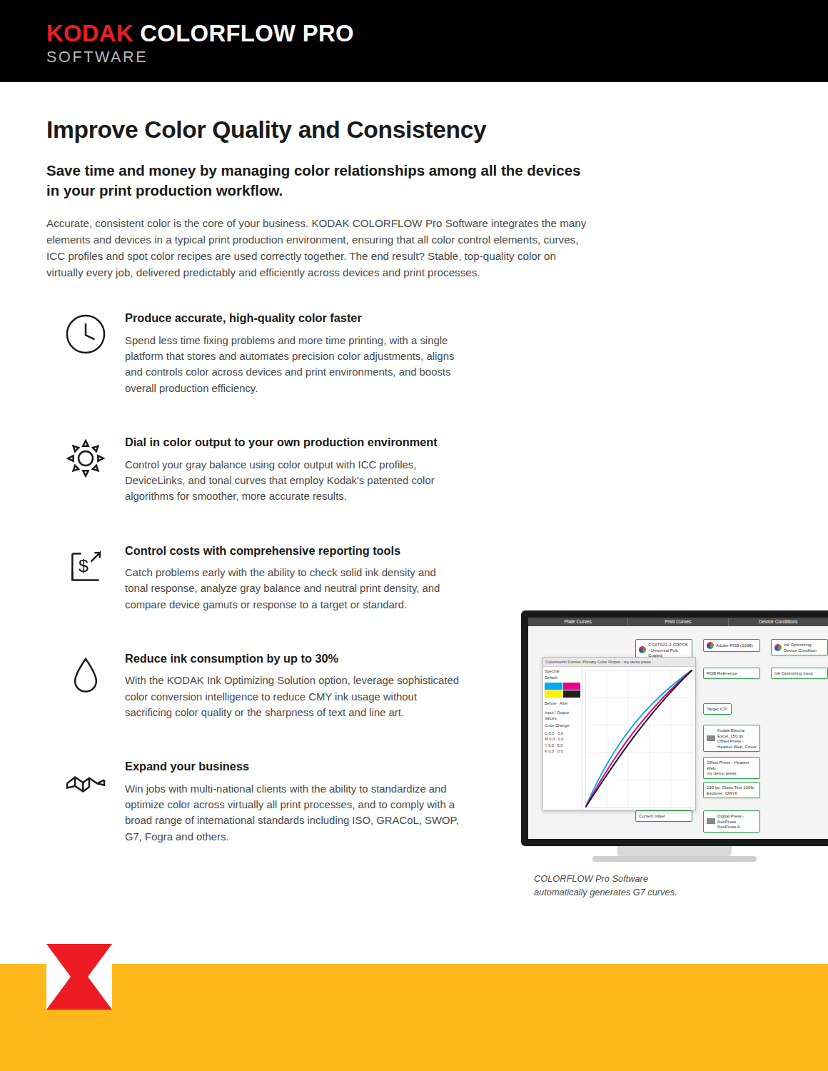KODAK COLORFLOW PRO SOFTWARE
Improve Color Quality and Consistency
Save time and money by managing color relationships among all the devices in your print production workflow.
Accurate, consistent color is the core of your business. KODAK COLORFLOW Pro Software integrates the many elements and devices in a typical print production environment, ensuring that all color control elements, curves, ICC profiles and spot color recipes are used correctly together. The end result? Stable, top-quality color on virtually every job, delivered predictably and efficiently across devices and print processes.
Produce accurate, high-quality color faster
Spend less time fixing problems and more time printing, with a single platform that stores and automates precision color adjustments, aligns and controls color across devices and print environments, and boosts overall production efficiency.
Dial in color output to your own production environment
Control your gray balance using color output with ICC profiles, DeviceLinks, and tonal curves that employ Kodak's patented color algorithms for smoother, more accurate results.
$
Control costs with comprehensive reporting tools
Catch problems early with the ability to check solid ink density and tonal response, analyze gray balance and neutral print density, and compare device gamuts or response to a target or standard.
Reduce ink consumption by up to 30%
With the KODAK Ink Optimizing Solution option, leverage sophisticated color conversion intelligence to reduce CMY ink usage without sacrificing color quality or the sharpness of text and line art.
Expand your business
Win jobs with multi-national clients with the ability to standardize and optimize color across virtually all print processes, and to comply with a broad range of international standards including ISO, GRACoL, SWOP, G7, Fogra and others.
Plate Curves Print Curves Device Conditions
CGATS21-2-CRPC5 - Universal Pub Coated
Adobe RGB (1998)
Ink Optimizing Device Condition
CMYK Reference
RGB Reference
Ink Optimizing Input
Target ICP
Kodak Electra Excel, 150 lpi, Offset Press - Heatset Web, Cover
Offset Press - Heatset Web
my demo press
CGATS21-2-CRPC6 - Coated Type 1, CMYK
150 lpi, Gloss Text 100lb Explorer, CMYK
Current Inkjet
Digital Press - NexPress
NexPress A
Colorimetric Curves: Primary Color Output - my demo press
Spectral
Default
Before After
Input / Output Values
Color Change
C 0.0 0.0
M 0.0 0.0
Y 0.0 0.0
K 0.0 0.0
COLORFLOW Pro Software automatically generates G7 curves.
KODAK